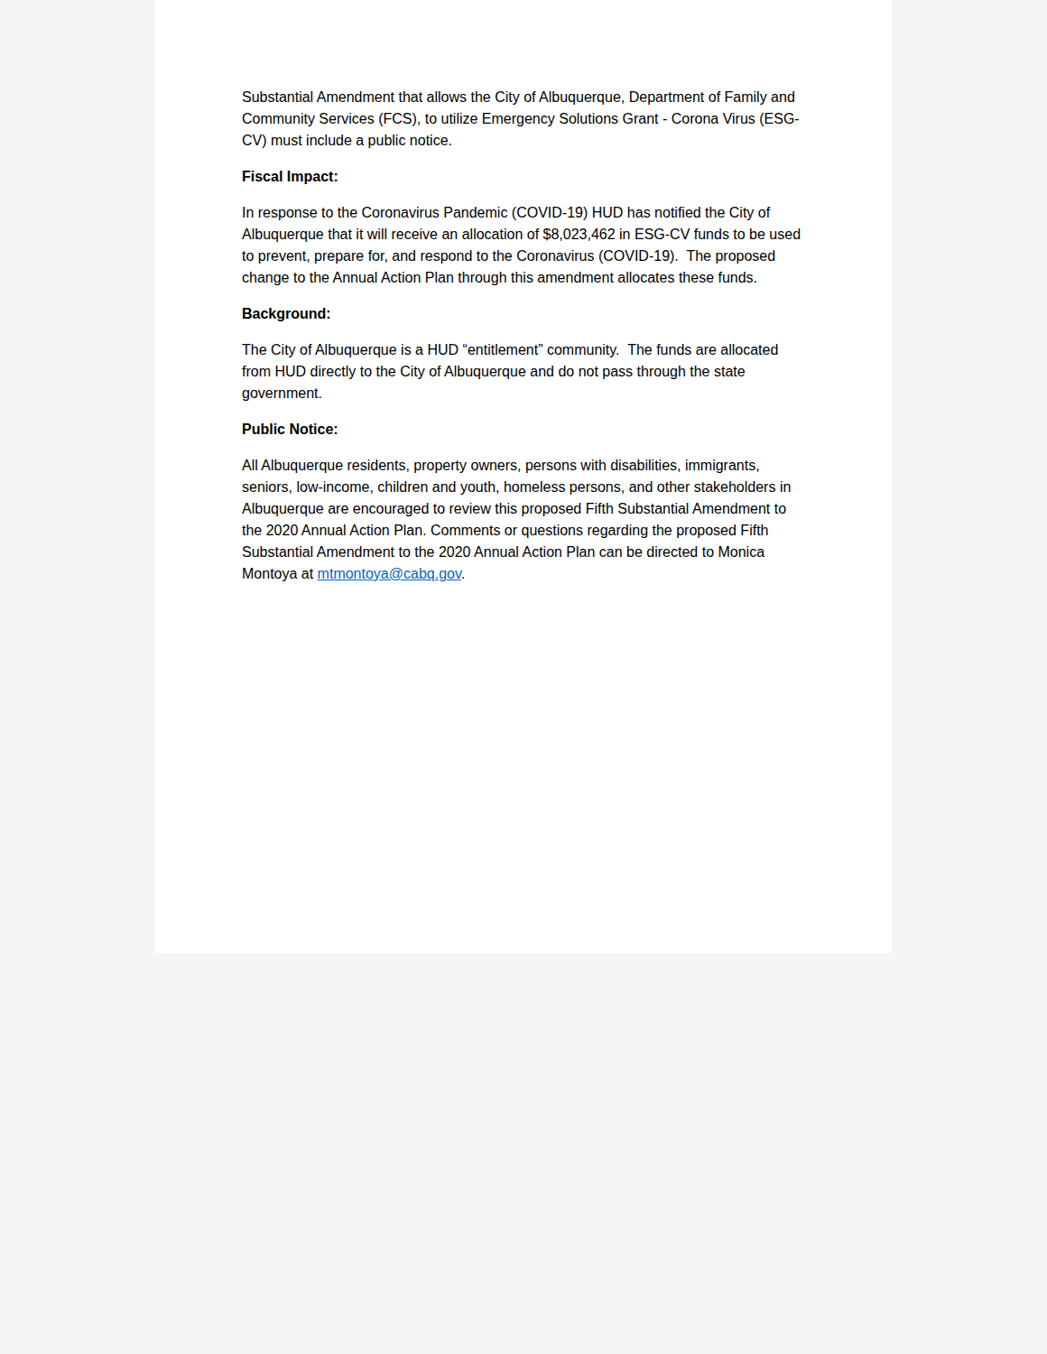Substantial Amendment that allows the City of Albuquerque, Department of Family and Community Services (FCS), to utilize Emergency Solutions Grant - Corona Virus (ESG-CV) must include a public notice.
Fiscal Impact:
In response to the Coronavirus Pandemic (COVID-19) HUD has notified the City of Albuquerque that it will receive an allocation of $8,023,462 in ESG-CV funds to be used to prevent, prepare for, and respond to the Coronavirus (COVID-19). The proposed change to the Annual Action Plan through this amendment allocates these funds.
Background:
The City of Albuquerque is a HUD “entitlement” community. The funds are allocated from HUD directly to the City of Albuquerque and do not pass through the state government.
Public Notice:
All Albuquerque residents, property owners, persons with disabilities, immigrants, seniors, low-income, children and youth, homeless persons, and other stakeholders in Albuquerque are encouraged to review this proposed Fifth Substantial Amendment to the 2020 Annual Action Plan. Comments or questions regarding the proposed Fifth Substantial Amendment to the 2020 Annual Action Plan can be directed to Monica Montoya at mtmontoya@cabq.gov.